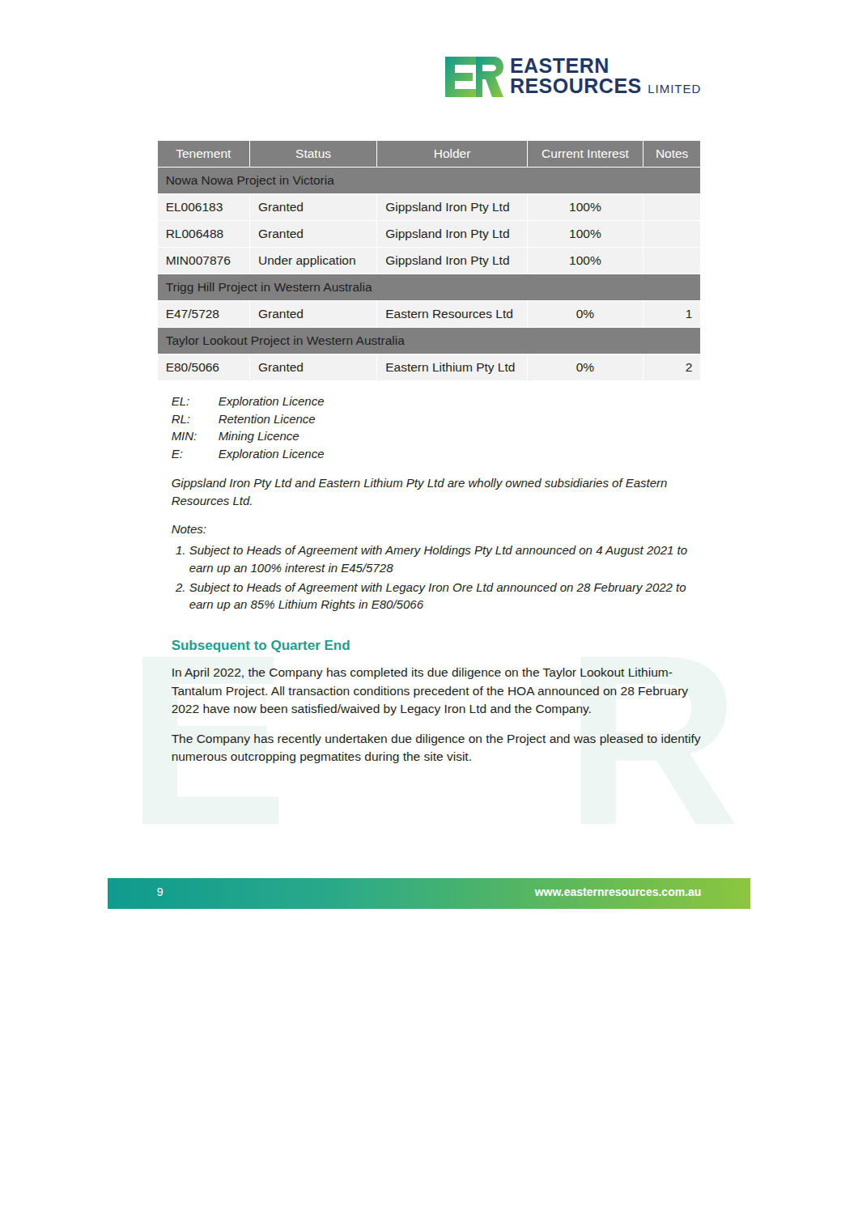E R
EASTERN RESOURCES LIMITED
| Tenement | Status | Holder | Current Interest | Notes |
| --- | --- | --- | --- | --- |
| Nowa Nowa Project in Victoria |
| EL006183 | Granted | Gippsland Iron Pty Ltd | 100% | |
| RL006488 | Granted | Gippsland Iron Pty Ltd | 100% | |
| MIN007876 | Under application | Gippsland Iron Pty Ltd | 100% | |
| Trigg Hill Project in Western Australia |
| E47/5728 | Granted | Eastern Resources Ltd | 0% | 1 |
| Taylor Lookout Project in Western Australia |
| E80/5066 | Granted | Eastern Lithium Pty Ltd | 0% | 2 |
EL:
Exploration Licence
RL:
Retention Licence
MIN:
Mining Licence
E:
Exploration Licence
Gippsland Iron Pty Ltd and Eastern Lithium Pty Ltd are wholly owned subsidiaries of Eastern Resources Ltd.
Notes:
Subject to Heads of Agreement with Amery Holdings Pty Ltd announced on 4 August 2021 to earn up an 100% interest in E45/5728
Subject to Heads of Agreement with Legacy Iron Ore Ltd announced on 28 February 2022 to earn up an 85% Lithium Rights in E80/5066
Subsequent to Quarter End
In April 2022, the Company has completed its due diligence on the Taylor Lookout Lithium-Tantalum Project. All transaction conditions precedent of the HOA announced on 28 February 2022 have now been satisfied/waived by Legacy Iron Ltd and the Company.
The Company has recently undertaken due diligence on the Project and was pleased to identify numerous outcropping pegmatites during the site visit.
9
www.easternresources.com.au